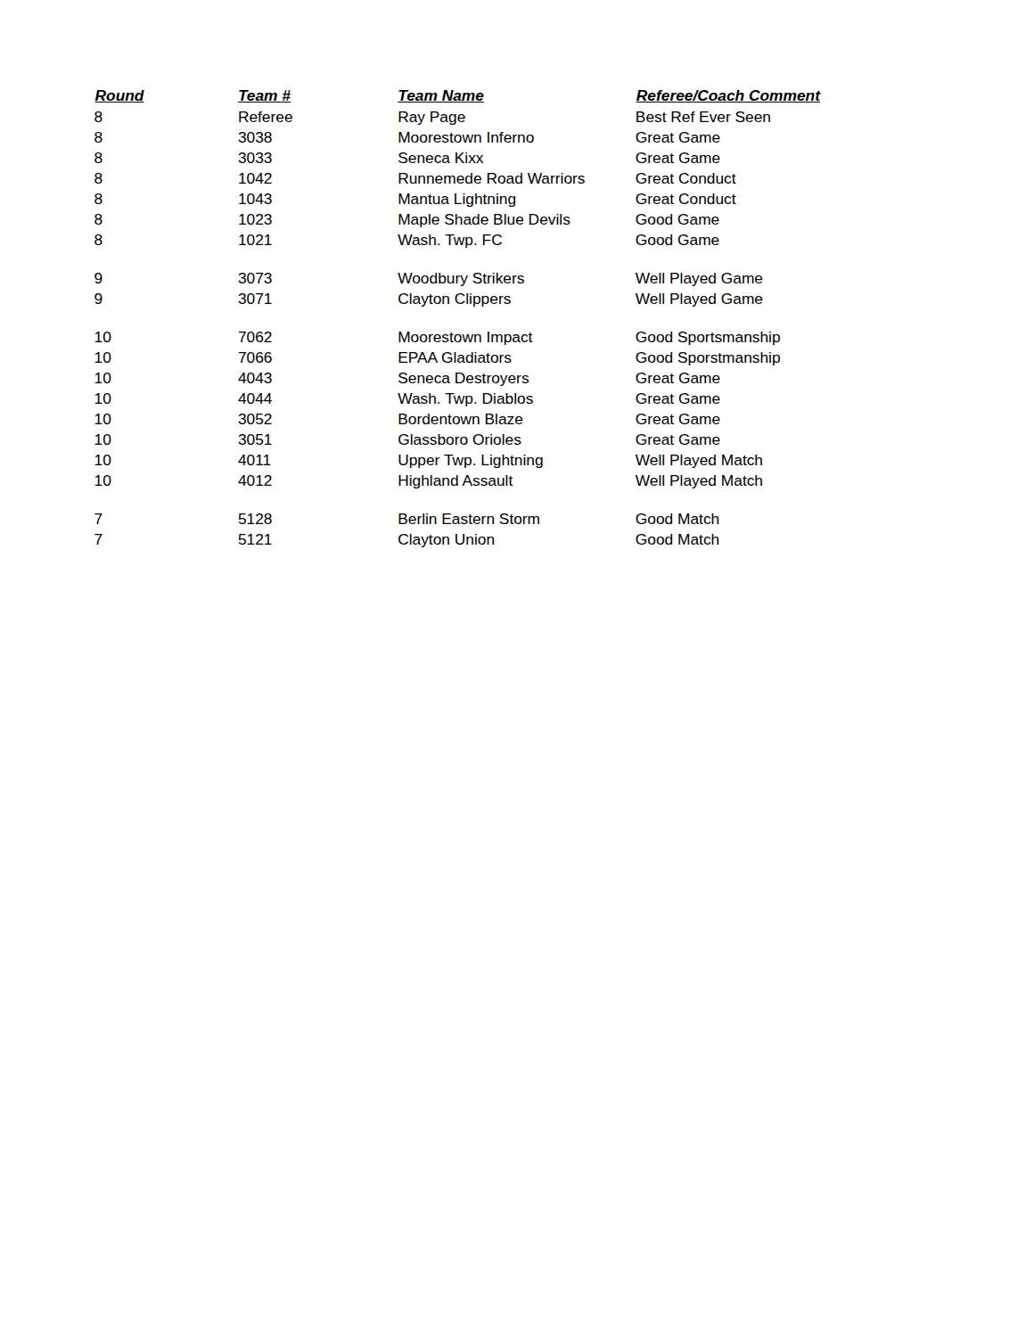| Round | Team # | Team Name | Referee/Coach Comment |
| --- | --- | --- | --- |
| 8 | Referee | Ray Page | Best Ref Ever Seen |
| 8 | 3038 | Moorestown Inferno | Great Game |
| 8 | 3033 | Seneca Kixx | Great Game |
| 8 | 1042 | Runnemede Road Warriors | Great Conduct |
| 8 | 1043 | Mantua Lightning | Great Conduct |
| 8 | 1023 | Maple Shade Blue Devils | Good Game |
| 8 | 1021 | Wash. Twp. FC | Good Game |
| 9 | 3073 | Woodbury Strikers | Well Played Game |
| 9 | 3071 | Clayton Clippers | Well Played Game |
| 10 | 7062 | Moorestown Impact | Good Sportsmanship |
| 10 | 7066 | EPAA Gladiators | Good Sporstmanship |
| 10 | 4043 | Seneca Destroyers | Great Game |
| 10 | 4044 | Wash. Twp. Diablos | Great Game |
| 10 | 3052 | Bordentown Blaze | Great Game |
| 10 | 3051 | Glassboro Orioles | Great Game |
| 10 | 4011 | Upper Twp. Lightning | Well Played Match |
| 10 | 4012 | Highland Assault | Well Played Match |
| 7 | 5128 | Berlin Eastern Storm | Good Match |
| 7 | 5121 | Clayton Union | Good Match |